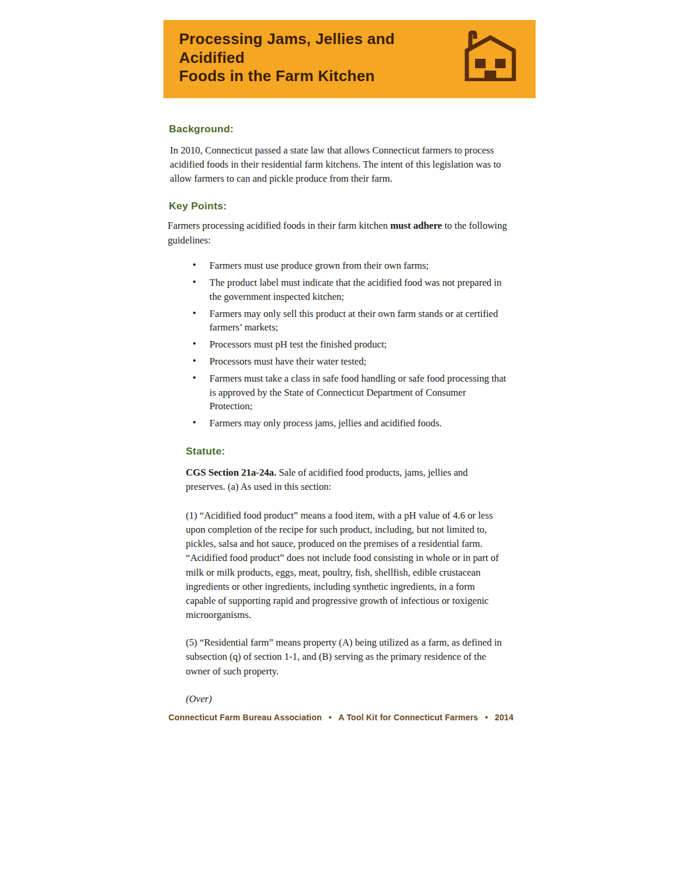Processing Jams, Jellies and Acidified
Foods in the Farm Kitchen
Background:
In 2010, Connecticut passed a state law that allows Connecticut farmers to process acidified foods in their residential farm kitchens. The intent of this legislation was to allow farmers to can and pickle produce from their farm.
Key Points:
Farmers processing acidified foods in their farm kitchen must adhere to the following guidelines:
Farmers must use produce grown from their own farms;
The product label must indicate that the acidified food was not prepared in the government inspected kitchen;
Farmers may only sell this product at their own farm stands or at certified farmers’ markets;
Processors must pH test the finished product;
Processors must have their water tested;
Farmers must take a class in safe food handling or safe food processing that is approved by the State of Connecticut Department of Consumer Protection;
Farmers may only process jams, jellies and acidified foods.
Statute:
CGS Section 21a-24a. Sale of acidified food products, jams, jellies and preserves. (a) As used in this section:
(1) “Acidified food product” means a food item, with a pH value of 4.6 or less upon completion of the recipe for such product, including, but not limited to, pickles, salsa and hot sauce, produced on the premises of a residential farm. “Acidified food product” does not include food consisting in whole or in part of milk or milk products, eggs, meat, poultry, fish, shellfish, edible crustacean ingredients or other ingredients, including synthetic ingredients, in a form capable of supporting rapid and progressive growth of infectious or toxigenic microorganisms.
(5) “Residential farm” means property (A) being utilized as a farm, as defined in subsection (q) of section 1-1, and (B) serving as the primary residence of the owner of such property.
(Over)
Connecticut Farm Bureau Association•A Tool Kit for Connecticut Farmers•2014